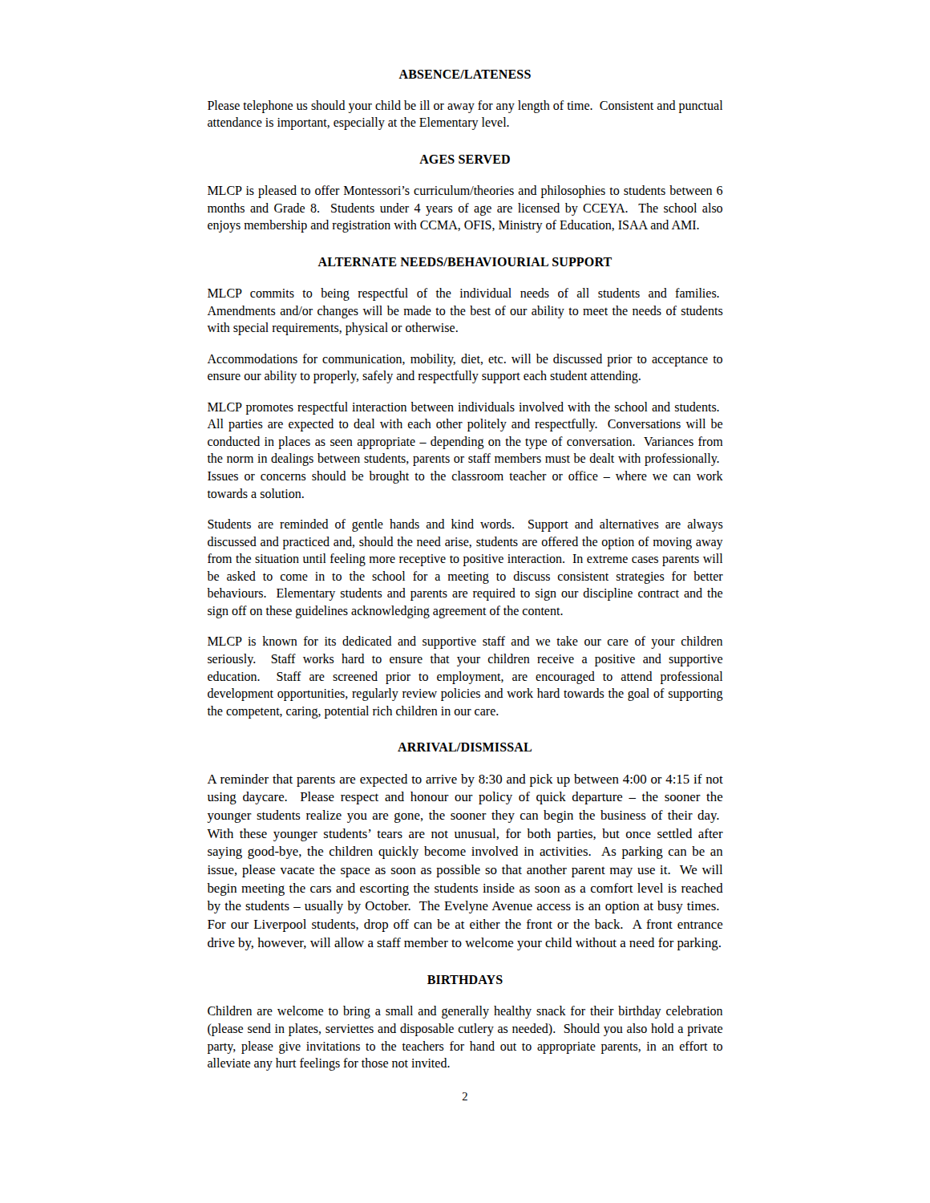Absence/Lateness
Please telephone us should your child be ill or away for any length of time. Consistent and punctual attendance is important, especially at the Elementary level.
Ages Served
MLCP is pleased to offer Montessori’s curriculum/theories and philosophies to students between 6 months and Grade 8. Students under 4 years of age are licensed by CCEYA. The school also enjoys membership and registration with CCMA, OFIS, Ministry of Education, ISAA and AMI.
Alternate Needs/Behaviourial Support
MLCP commits to being respectful of the individual needs of all students and families. Amendments and/or changes will be made to the best of our ability to meet the needs of students with special requirements, physical or otherwise.
Accommodations for communication, mobility, diet, etc. will be discussed prior to acceptance to ensure our ability to properly, safely and respectfully support each student attending.
MLCP promotes respectful interaction between individuals involved with the school and students. All parties are expected to deal with each other politely and respectfully. Conversations will be conducted in places as seen appropriate – depending on the type of conversation. Variances from the norm in dealings between students, parents or staff members must be dealt with professionally. Issues or concerns should be brought to the classroom teacher or office – where we can work towards a solution.
Students are reminded of gentle hands and kind words. Support and alternatives are always discussed and practiced and, should the need arise, students are offered the option of moving away from the situation until feeling more receptive to positive interaction. In extreme cases parents will be asked to come in to the school for a meeting to discuss consistent strategies for better behaviours. Elementary students and parents are required to sign our discipline contract and the sign off on these guidelines acknowledging agreement of the content.
MLCP is known for its dedicated and supportive staff and we take our care of your children seriously. Staff works hard to ensure that your children receive a positive and supportive education. Staff are screened prior to employment, are encouraged to attend professional development opportunities, regularly review policies and work hard towards the goal of supporting the competent, caring, potential rich children in our care.
Arrival/Dismissal
A reminder that parents are expected to arrive by 8:30 and pick up between 4:00 or 4:15 if not using daycare. Please respect and honour our policy of quick departure – the sooner the younger students realize you are gone, the sooner they can begin the business of their day. With these younger students’ tears are not unusual, for both parties, but once settled after saying good-bye, the children quickly become involved in activities. As parking can be an issue, please vacate the space as soon as possible so that another parent may use it. We will begin meeting the cars and escorting the students inside as soon as a comfort level is reached by the students – usually by October. The Evelyne Avenue access is an option at busy times. For our Liverpool students, drop off can be at either the front or the back. A front entrance drive by, however, will allow a staff member to welcome your child without a need for parking.
Birthdays
Children are welcome to bring a small and generally healthy snack for their birthday celebration (please send in plates, serviettes and disposable cutlery as needed). Should you also hold a private party, please give invitations to the teachers for hand out to appropriate parents, in an effort to alleviate any hurt feelings for those not invited.
2